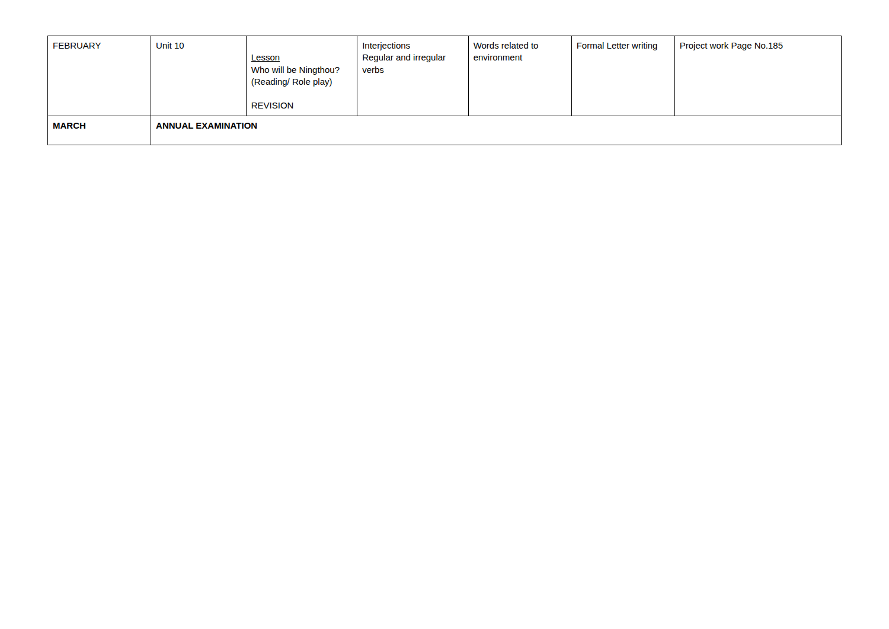| FEBRUARY | Unit 10 | Lesson Who will be Ningthou? (Reading/ Role play) REVISION | Interjections Regular and irregular verbs | Words related to environment | Formal Letter writing | Project work Page No.185 |
| MARCH | ANNUAL EXAMINATION |